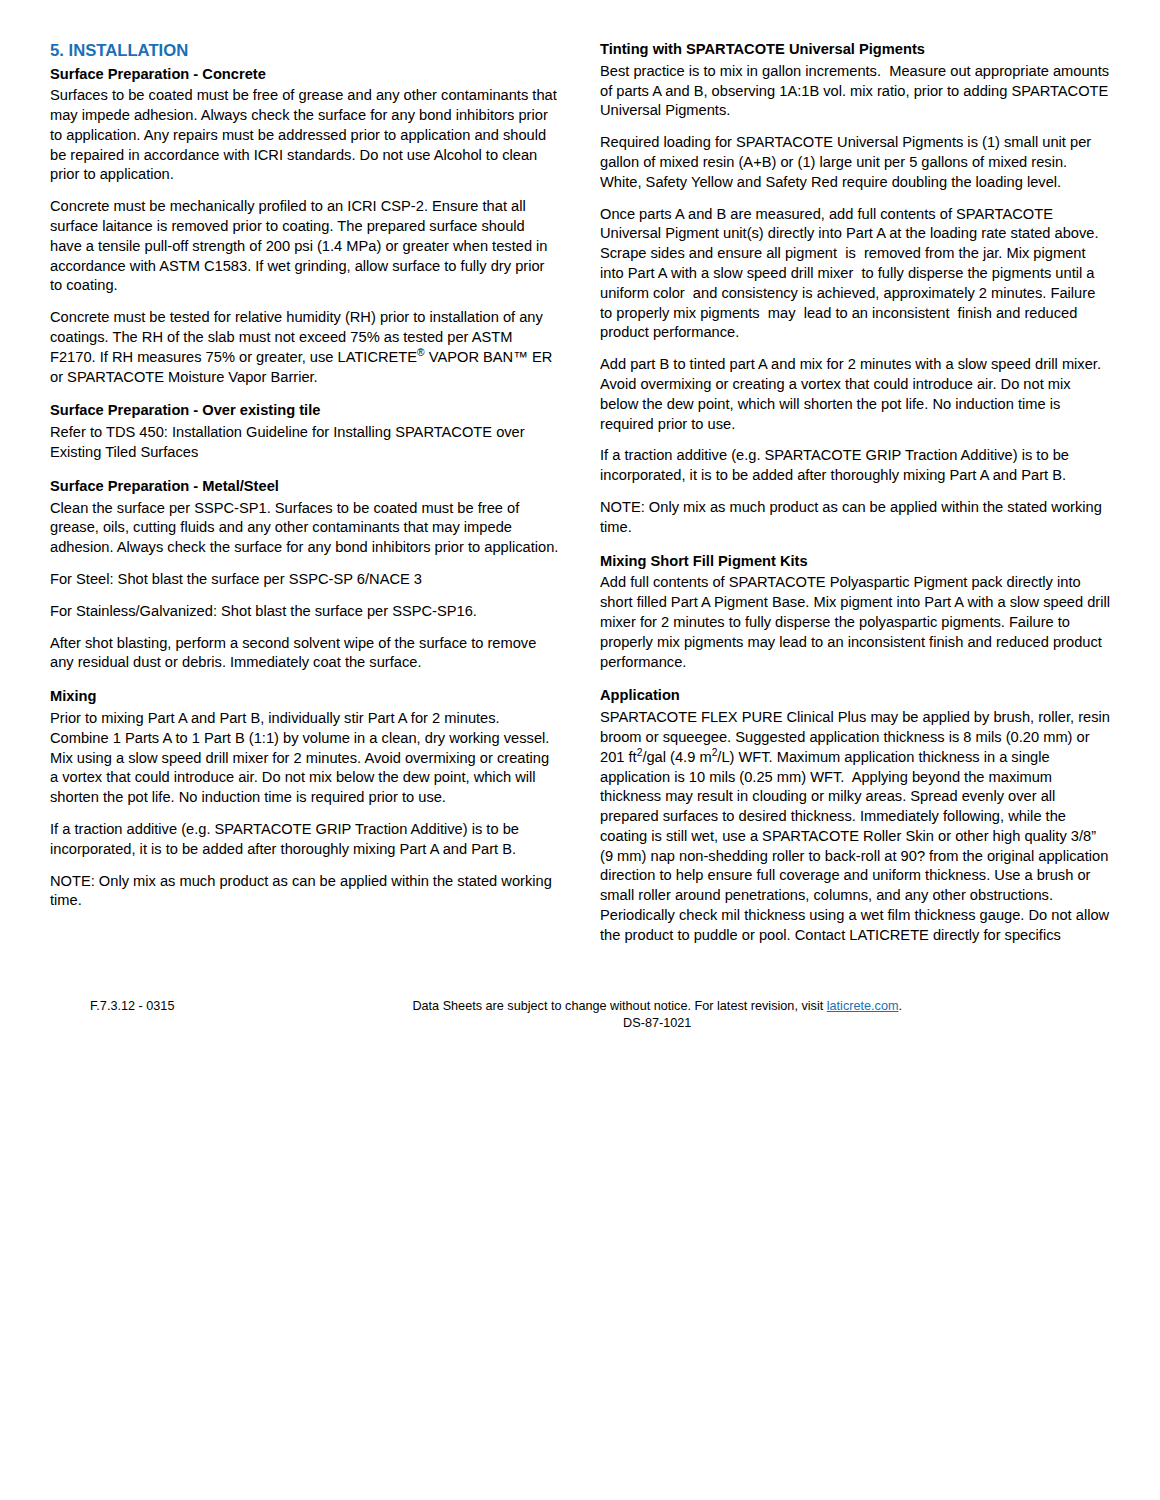5. INSTALLATION
Surface Preparation - Concrete
Surfaces to be coated must be free of grease and any other contaminants that may impede adhesion. Always check the surface for any bond inhibitors prior to application. Any repairs must be addressed prior to application and should be repaired in accordance with ICRI standards. Do not use Alcohol to clean prior to application.
Concrete must be mechanically profiled to an ICRI CSP-2. Ensure that all surface laitance is removed prior to coating. The prepared surface should have a tensile pull-off strength of 200 psi (1.4 MPa) or greater when tested in accordance with ASTM C1583. If wet grinding, allow surface to fully dry prior to coating.
Concrete must be tested for relative humidity (RH) prior to installation of any coatings. The RH of the slab must not exceed 75% as tested per ASTM F2170. If RH measures 75% or greater, use LATICRETE® VAPOR BAN™ ER or SPARTACOTE Moisture Vapor Barrier.
Surface Preparation - Over existing tile
Refer to TDS 450: Installation Guideline for Installing SPARTACOTE over Existing Tiled Surfaces
Surface Preparation - Metal/Steel
Clean the surface per SSPC-SP1. Surfaces to be coated must be free of grease, oils, cutting fluids and any other contaminants that may impede adhesion. Always check the surface for any bond inhibitors prior to application.
For Steel: Shot blast the surface per SSPC-SP 6/NACE 3
For Stainless/Galvanized: Shot blast the surface per SSPC-SP16.
After shot blasting, perform a second solvent wipe of the surface to remove any residual dust or debris. Immediately coat the surface.
Mixing
Prior to mixing Part A and Part B, individually stir Part A for 2 minutes. Combine 1 Parts A to 1 Part B (1:1) by volume in a clean, dry working vessel. Mix using a slow speed drill mixer for 2 minutes. Avoid overmixing or creating a vortex that could introduce air. Do not mix below the dew point, which will shorten the pot life. No induction time is required prior to use.
If a traction additive (e.g. SPARTACOTE GRIP Traction Additive) is to be incorporated, it is to be added after thoroughly mixing Part A and Part B.
NOTE: Only mix as much product as can be applied within the stated working time.
Tinting with SPARTACOTE Universal Pigments
Best practice is to mix in gallon increments. Measure out appropriate amounts of parts A and B, observing 1A:1B vol. mix ratio, prior to adding SPARTACOTE Universal Pigments.
Required loading for SPARTACOTE Universal Pigments is (1) small unit per gallon of mixed resin (A+B) or (1) large unit per 5 gallons of mixed resin. White, Safety Yellow and Safety Red require doubling the loading level.
Once parts A and B are measured, add full contents of SPARTACOTE Universal Pigment unit(s) directly into Part A at the loading rate stated above. Scrape sides and ensure all pigment is removed from the jar. Mix pigment into Part A with a slow speed drill mixer to fully disperse the pigments until a uniform color and consistency is achieved, approximately 2 minutes. Failure to properly mix pigments may lead to an inconsistent finish and reduced product performance.
Add part B to tinted part A and mix for 2 minutes with a slow speed drill mixer. Avoid overmixing or creating a vortex that could introduce air. Do not mix below the dew point, which will shorten the pot life. No induction time is required prior to use.
If a traction additive (e.g. SPARTACOTE GRIP Traction Additive) is to be incorporated, it is to be added after thoroughly mixing Part A and Part B.
NOTE: Only mix as much product as can be applied within the stated working time.
Mixing Short Fill Pigment Kits
Add full contents of SPARTACOTE Polyaspartic Pigment pack directly into short filled Part A Pigment Base. Mix pigment into Part A with a slow speed drill mixer for 2 minutes to fully disperse the polyaspartic pigments. Failure to properly mix pigments may lead to an inconsistent finish and reduced product performance.
Application
SPARTACOTE FLEX PURE Clinical Plus may be applied by brush, roller, resin broom or squeegee. Suggested application thickness is 8 mils (0.20 mm) or 201 ft2/gal (4.9 m2/L) WFT. Maximum application thickness in a single application is 10 mils (0.25 mm) WFT. Applying beyond the maximum thickness may result in clouding or milky areas. Spread evenly over all prepared surfaces to desired thickness. Immediately following, while the coating is still wet, use a SPARTACOTE Roller Skin or other high quality 3/8” (9 mm) nap non-shedding roller to back-roll at 90? from the original application direction to help ensure full coverage and uniform thickness. Use a brush or small roller around penetrations, columns, and any other obstructions. Periodically check mil thickness using a wet film thickness gauge. Do not allow the product to puddle or pool. Contact LATICRETE directly for specifics
F.7.3.12 - 0315 Data Sheets are subject to change without notice. For latest revision, visit laticrete.com. DS-87-1021